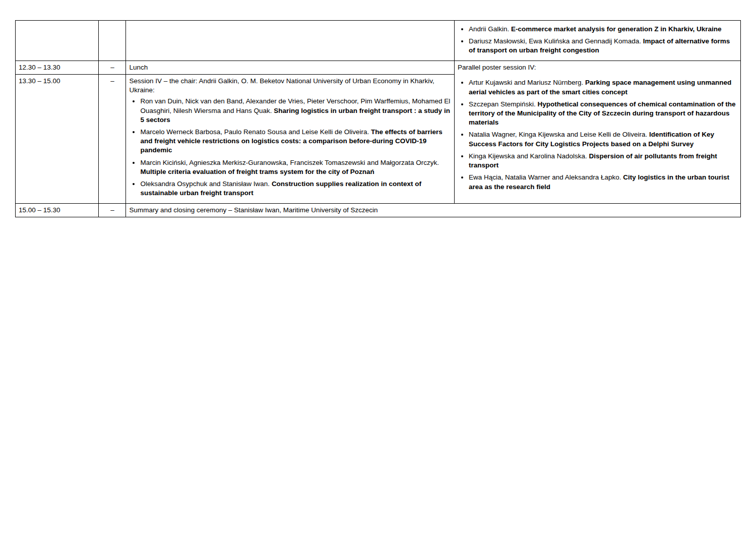| | | | Andrii Galkin. E-commerce market analysis for generation Z in Kharkiv, Ukraine Dariusz Masłowski, Ewa Kulińska and Gennadij Komada. Impact of alternative forms of transport on urban freight congestion |
| 12.30 – 13.30 | – | Lunch | Parallel poster session IV: |
| 13.30 – 15.00 | – | Session IV – the chair: Andrii Galkin, O. M. Beketov National University of Urban Economy in Kharkiv, Ukraine: Ron van Duin, Nick van den Band, Alexander de Vries, Pieter Verschoor, Pim Warffemius, Mohamed El Ouasghiri, Nilesh Wiersma and Hans Quak. Sharing logistics in urban freight transport : a study in 5 sectors Marcelo Werneck Barbosa, Paulo Renato Sousa and Leise Kelli de Oliveira. The effects of barriers and freight vehicle restrictions on logistics costs: a comparison before-during COVID-19 pandemic Marcin Kiciński, Agnieszka Merkisz-Guranowska, Franciszek Tomaszewski and Małgorzata Orczyk. Multiple criteria evaluation of freight trams system for the city of Poznań Oleksandra Osypchuk and Stanisław Iwan. Construction supplies realization in context of sustainable urban freight transport | Artur Kujawski and Mariusz Nürnberg. Parking space management using unmanned aerial vehicles as part of the smart cities concept Szczepan Stempiński. Hypothetical consequences of chemical contamination of the territory of the Municipality of the City of Szczecin during transport of hazardous materials Natalia Wagner, Kinga Kijewska and Leise Kelli de Oliveira. Identification of Key Success Factors for City Logistics Projects based on a Delphi Survey Kinga Kijewska and Karolina Nadolska. Dispersion of air pollutants from freight transport Ewa Hącia, Natalia Warner and Aleksandra Łapko. City logistics in the urban tourist area as the research field |
| 15.00 – 15.30 | – | Summary and closing ceremony – Stanisław Iwan, Maritime University of Szczecin |